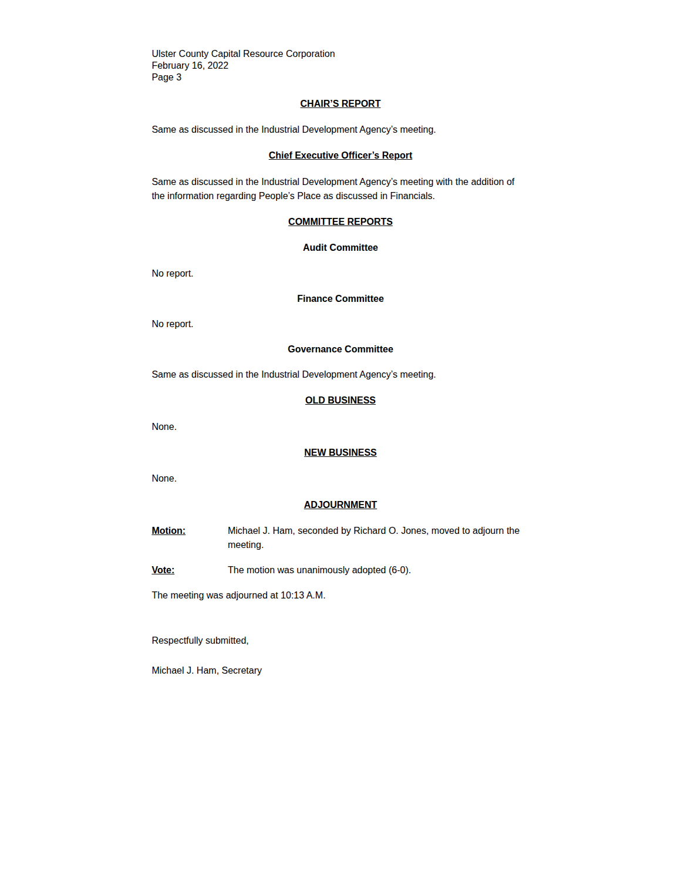Ulster County Capital Resource Corporation
February 16, 2022
Page 3
CHAIR’S REPORT
Same as discussed in the Industrial Development Agency’s meeting.
Chief Executive Officer’s Report
Same as discussed in the Industrial Development Agency’s meeting with the addition of the information regarding People’s Place as discussed in Financials.
COMMITTEE REPORTS
Audit Committee
No report.
Finance Committee
No report.
Governance Committee
Same as discussed in the Industrial Development Agency’s meeting.
OLD BUSINESS
None.
NEW BUSINESS
None.
ADJOURNMENT
Motion: Michael J. Ham, seconded by Richard O. Jones, moved to adjourn the meeting.
Vote: The motion was unanimously adopted (6-0).
The meeting was adjourned at 10:13 A.M.
Respectfully submitted,
Michael J. Ham, Secretary